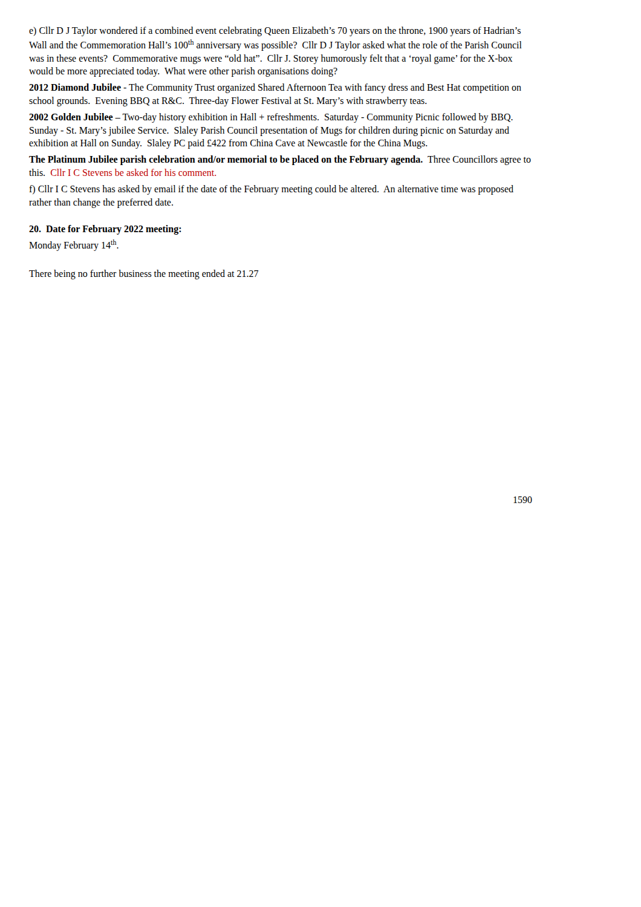e) Cllr D J Taylor wondered if a combined event celebrating Queen Elizabeth’s 70 years on the throne, 1900 years of Hadrian’s Wall and the Commemoration Hall’s 100th anniversary was possible? Cllr D J Taylor asked what the role of the Parish Council was in these events? Commemorative mugs were “old hat”. Cllr J. Storey humorously felt that a ‘royal game’ for the X-box would be more appreciated today. What were other parish organisations doing?
2012 Diamond Jubilee - The Community Trust organized Shared Afternoon Tea with fancy dress and Best Hat competition on school grounds. Evening BBQ at R&C. Three-day Flower Festival at St. Mary’s with strawberry teas.
2002 Golden Jubilee – Two-day history exhibition in Hall + refreshments. Saturday - Community Picnic followed by BBQ. Sunday - St. Mary’s jubilee Service. Slaley Parish Council presentation of Mugs for children during picnic on Saturday and exhibition at Hall on Sunday. Slaley PC paid £422 from China Cave at Newcastle for the China Mugs.
The Platinum Jubilee parish celebration and/or memorial to be placed on the February agenda. Three Councillors agree to this. Cllr I C Stevens be asked for his comment.
f) Cllr I C Stevens has asked by email if the date of the February meeting could be altered. An alternative time was proposed rather than change the preferred date.
20. Date for February 2022 meeting:
Monday February 14th.
There being no further business the meeting ended at 21.27
1590